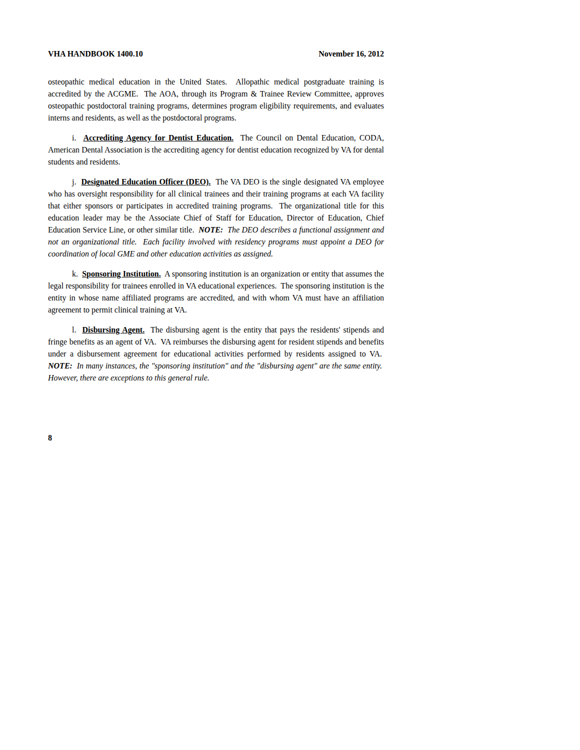VHA HANDBOOK 1400.10
November 16, 2012
osteopathic medical education in the United States. Allopathic medical postgraduate training is accredited by the ACGME. The AOA, through its Program & Trainee Review Committee, approves osteopathic postdoctoral training programs, determines program eligibility requirements, and evaluates interns and residents, as well as the postdoctoral programs.
i. Accrediting Agency for Dentist Education. The Council on Dental Education, CODA, American Dental Association is the accrediting agency for dentist education recognized by VA for dental students and residents.
j. Designated Education Officer (DEO). The VA DEO is the single designated VA employee who has oversight responsibility for all clinical trainees and their training programs at each VA facility that either sponsors or participates in accredited training programs. The organizational title for this education leader may be the Associate Chief of Staff for Education, Director of Education, Chief Education Service Line, or other similar title. NOTE: The DEO describes a functional assignment and not an organizational title. Each facility involved with residency programs must appoint a DEO for coordination of local GME and other education activities as assigned.
k. Sponsoring Institution. A sponsoring institution is an organization or entity that assumes the legal responsibility for trainees enrolled in VA educational experiences. The sponsoring institution is the entity in whose name affiliated programs are accredited, and with whom VA must have an affiliation agreement to permit clinical training at VA.
l. Disbursing Agent. The disbursing agent is the entity that pays the residents' stipends and fringe benefits as an agent of VA. VA reimburses the disbursing agent for resident stipends and benefits under a disbursement agreement for educational activities performed by residents assigned to VA. NOTE: In many instances, the "sponsoring institution" and the "disbursing agent" are the same entity. However, there are exceptions to this general rule.
8